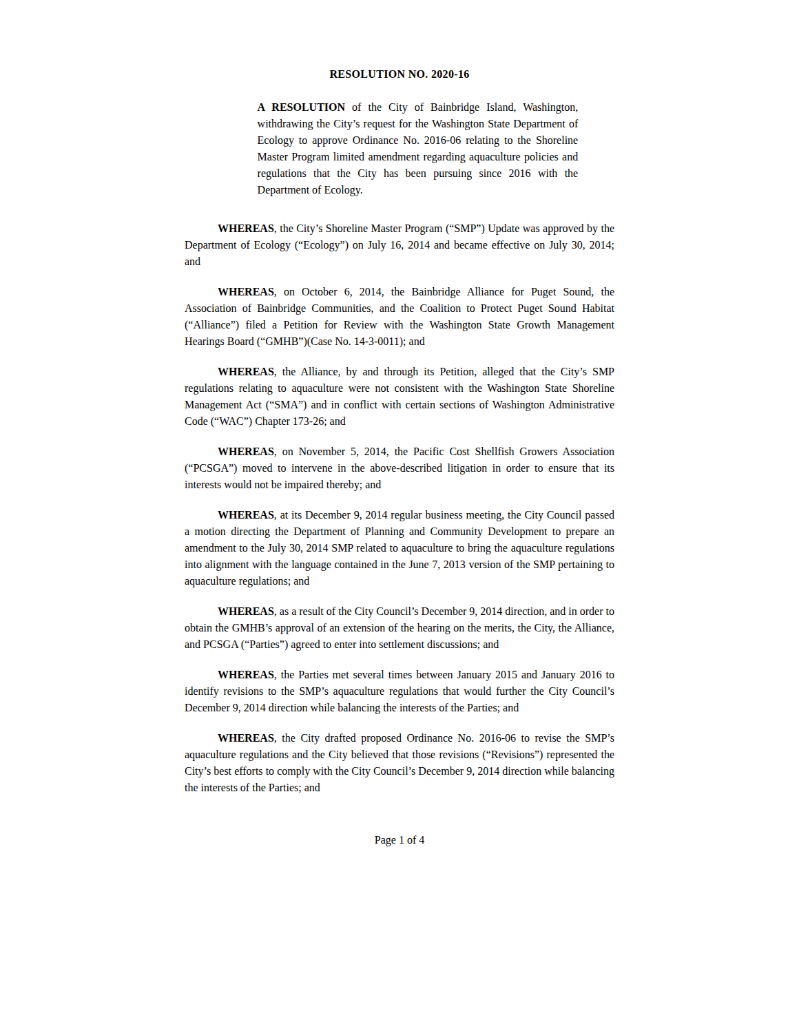RESOLUTION NO. 2020-16
A RESOLUTION of the City of Bainbridge Island, Washington, withdrawing the City’s request for the Washington State Department of Ecology to approve Ordinance No. 2016-06 relating to the Shoreline Master Program limited amendment regarding aquaculture policies and regulations that the City has been pursuing since 2016 with the Department of Ecology.
WHEREAS, the City’s Shoreline Master Program (“SMP”) Update was approved by the Department of Ecology (“Ecology”) on July 16, 2014 and became effective on July 30, 2014; and
WHEREAS, on October 6, 2014, the Bainbridge Alliance for Puget Sound, the Association of Bainbridge Communities, and the Coalition to Protect Puget Sound Habitat (“Alliance”) filed a Petition for Review with the Washington State Growth Management Hearings Board (“GMHB”)(Case No. 14-3-0011); and
WHEREAS, the Alliance, by and through its Petition, alleged that the City’s SMP regulations relating to aquaculture were not consistent with the Washington State Shoreline Management Act (“SMA”) and in conflict with certain sections of Washington Administrative Code (“WAC”) Chapter 173-26; and
WHEREAS, on November 5, 2014, the Pacific Cost Shellfish Growers Association (“PCSGA”) moved to intervene in the above-described litigation in order to ensure that its interests would not be impaired thereby; and
WHEREAS, at its December 9, 2014 regular business meeting, the City Council passed a motion directing the Department of Planning and Community Development to prepare an amendment to the July 30, 2014 SMP related to aquaculture to bring the aquaculture regulations into alignment with the language contained in the June 7, 2013 version of the SMP pertaining to aquaculture regulations; and
WHEREAS, as a result of the City Council’s December 9, 2014 direction, and in order to obtain the GMHB’s approval of an extension of the hearing on the merits, the City, the Alliance, and PCSGA (“Parties”) agreed to enter into settlement discussions; and
WHEREAS, the Parties met several times between January 2015 and January 2016 to identify revisions to the SMP’s aquaculture regulations that would further the City Council’s December 9, 2014 direction while balancing the interests of the Parties; and
WHEREAS, the City drafted proposed Ordinance No. 2016-06 to revise the SMP’s aquaculture regulations and the City believed that those revisions (“Revisions”) represented the City’s best efforts to comply with the City Council’s December 9, 2014 direction while balancing the interests of the Parties; and
Page 1 of 4